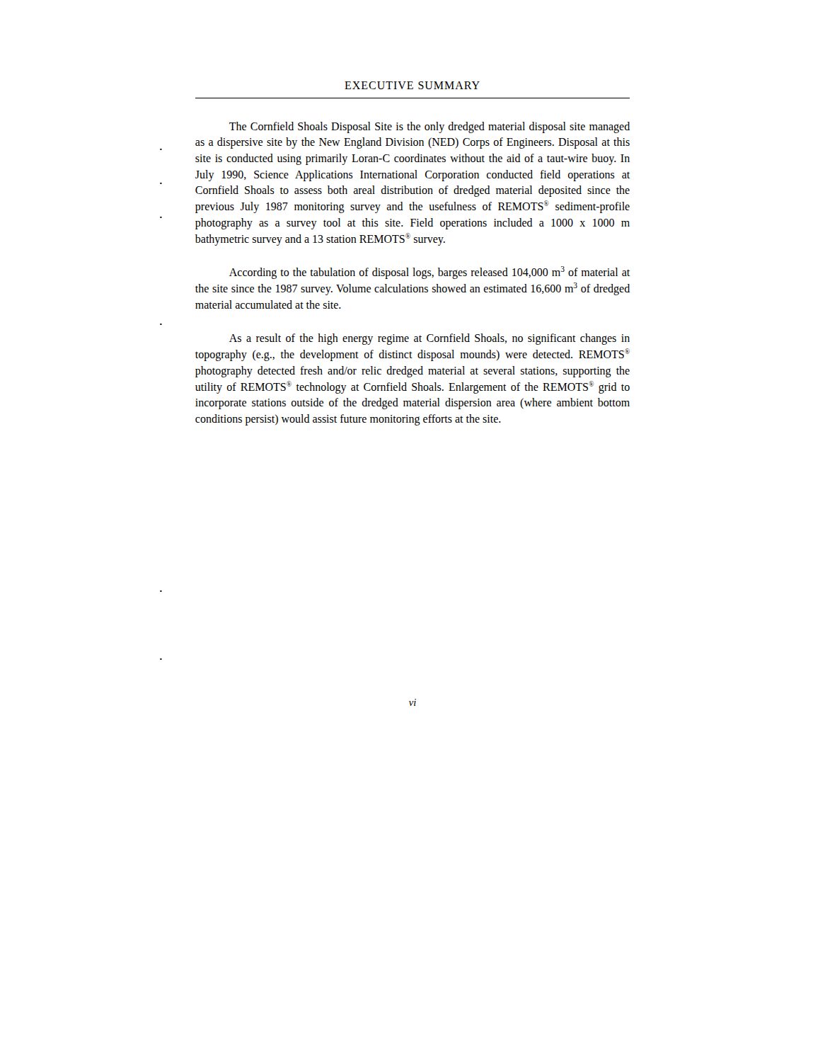. . . . . .
EXECUTIVE SUMMARY
The Cornfield Shoals Disposal Site is the only dredged material disposal site managed as a dispersive site by the New England Division (NED) Corps of Engineers. Disposal at this site is conducted using primarily Loran-C coordinates without the aid of a taut-wire buoy. In July 1990, Science Applications International Corporation conducted field operations at Cornfield Shoals to assess both areal distribution of dredged material deposited since the previous July 1987 monitoring survey and the usefulness of REMOTS® sediment-profile photography as a survey tool at this site. Field operations included a 1000 x 1000 m bathymetric survey and a 13 station REMOTS® survey.
According to the tabulation of disposal logs, barges released 104,000 m3 of material at the site since the 1987 survey. Volume calculations showed an estimated 16,600 m3 of dredged material accumulated at the site.
As a result of the high energy regime at Cornfield Shoals, no significant changes in topography (e.g., the development of distinct disposal mounds) were detected. REMOTS® photography detected fresh and/or relic dredged material at several stations, supporting the utility of REMOTS® technology at Cornfield Shoals. Enlargement of the REMOTS® grid to incorporate stations outside of the dredged material dispersion area (where ambient bottom conditions persist) would assist future monitoring efforts at the site.
vi